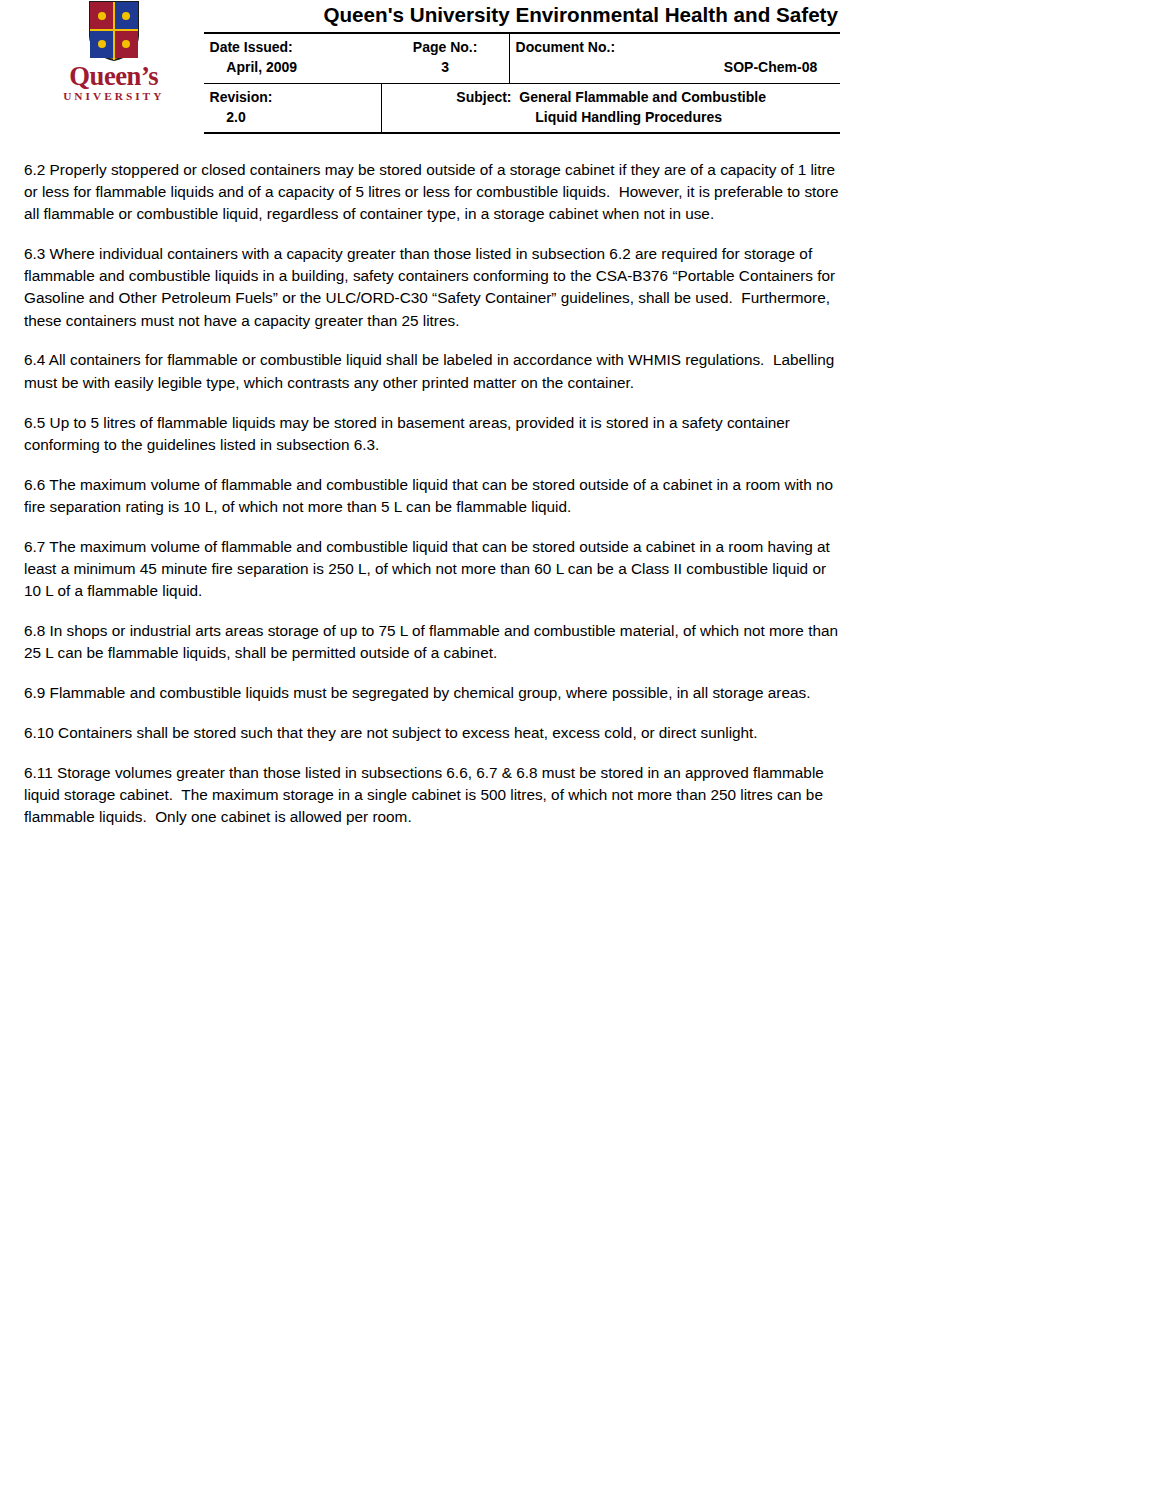| Queen’s UNIVERSITY | Queen's University Environmental Health and Safety |
| / Date Issued: April, 2009 / Page No.: 3 / Document No.: SOP-Chem-08 / / Revision: 2.0 / Subject: General Flammable and Combustible Liquid Handling Procedures / |
6.2 Properly stoppered or closed containers may be stored outside of a storage cabinet if they are of a capacity of 1 litre or less for flammable liquids and of a capacity of 5 litres or less for combustible liquids. However, it is preferable to store all flammable or combustible liquid, regardless of container type, in a storage cabinet when not in use.
6.3 Where individual containers with a capacity greater than those listed in subsection 6.2 are required for storage of flammable and combustible liquids in a building, safety containers conforming to the CSA-B376 “Portable Containers for Gasoline and Other Petroleum Fuels” or the ULC/ORD-C30 “Safety Container” guidelines, shall be used. Furthermore, these containers must not have a capacity greater than 25 litres.
6.4 All containers for flammable or combustible liquid shall be labeled in accordance with WHMIS regulations. Labelling must be with easily legible type, which contrasts any other printed matter on the container.
6.5 Up to 5 litres of flammable liquids may be stored in basement areas, provided it is stored in a safety container conforming to the guidelines listed in subsection 6.3.
6.6 The maximum volume of flammable and combustible liquid that can be stored outside of a cabinet in a room with no fire separation rating is 10 L, of which not more than 5 L can be flammable liquid.
6.7 The maximum volume of flammable and combustible liquid that can be stored outside a cabinet in a room having at least a minimum 45 minute fire separation is 250 L, of which not more than 60 L can be a Class II combustible liquid or 10 L of a flammable liquid.
6.8 In shops or industrial arts areas storage of up to 75 L of flammable and combustible material, of which not more than 25 L can be flammable liquids, shall be permitted outside of a cabinet.
6.9 Flammable and combustible liquids must be segregated by chemical group, where possible, in all storage areas.
6.10 Containers shall be stored such that they are not subject to excess heat, excess cold, or direct sunlight.
6.11 Storage volumes greater than those listed in subsections 6.6, 6.7 & 6.8 must be stored in an approved flammable liquid storage cabinet. The maximum storage in a single cabinet is 500 litres, of which not more than 250 litres can be flammable liquids. Only one cabinet is allowed per room.